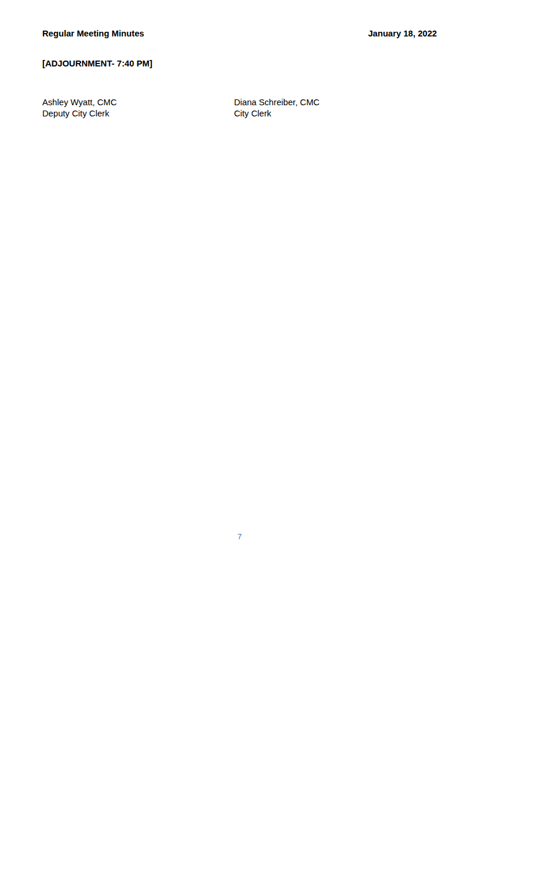Regular Meeting Minutes January 18, 2022
[ADJOURNMENT- 7:40 PM]
Ashley Wyatt, CMC Deputy City Clerk
Diana Schreiber, CMC City Clerk
7